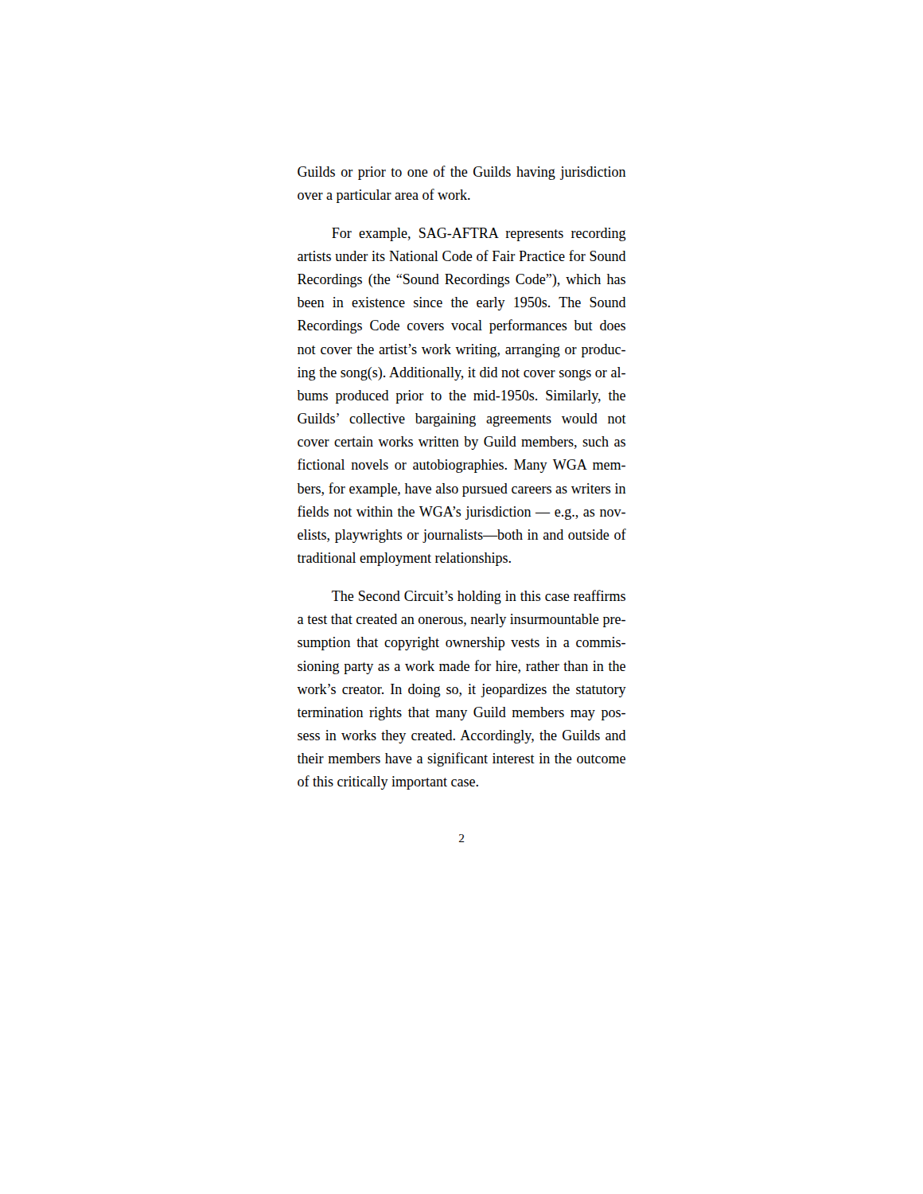Guilds or prior to one of the Guilds having jurisdiction over a particular area of work.
For example, SAG-AFTRA represents recording artists under its National Code of Fair Practice for Sound Recordings (the “Sound Recordings Code”), which has been in existence since the early 1950s. The Sound Recordings Code covers vocal performances but does not cover the artist’s work writing, arranging or producing the song(s). Additionally, it did not cover songs or albums produced prior to the mid-1950s. Similarly, the Guilds’ collective bargaining agreements would not cover certain works written by Guild members, such as fictional novels or autobiographies. Many WGA members, for example, have also pursued careers as writers in fields not within the WGA’s jurisdiction — e.g., as novelists, playwrights or journalists—both in and outside of traditional employment relationships.
The Second Circuit’s holding in this case reaffirms a test that created an onerous, nearly insurmountable presumption that copyright ownership vests in a commissioning party as a work made for hire, rather than in the work’s creator. In doing so, it jeopardizes the statutory termination rights that many Guild members may possess in works they created. Accordingly, the Guilds and their members have a significant interest in the outcome of this critically important case.
2